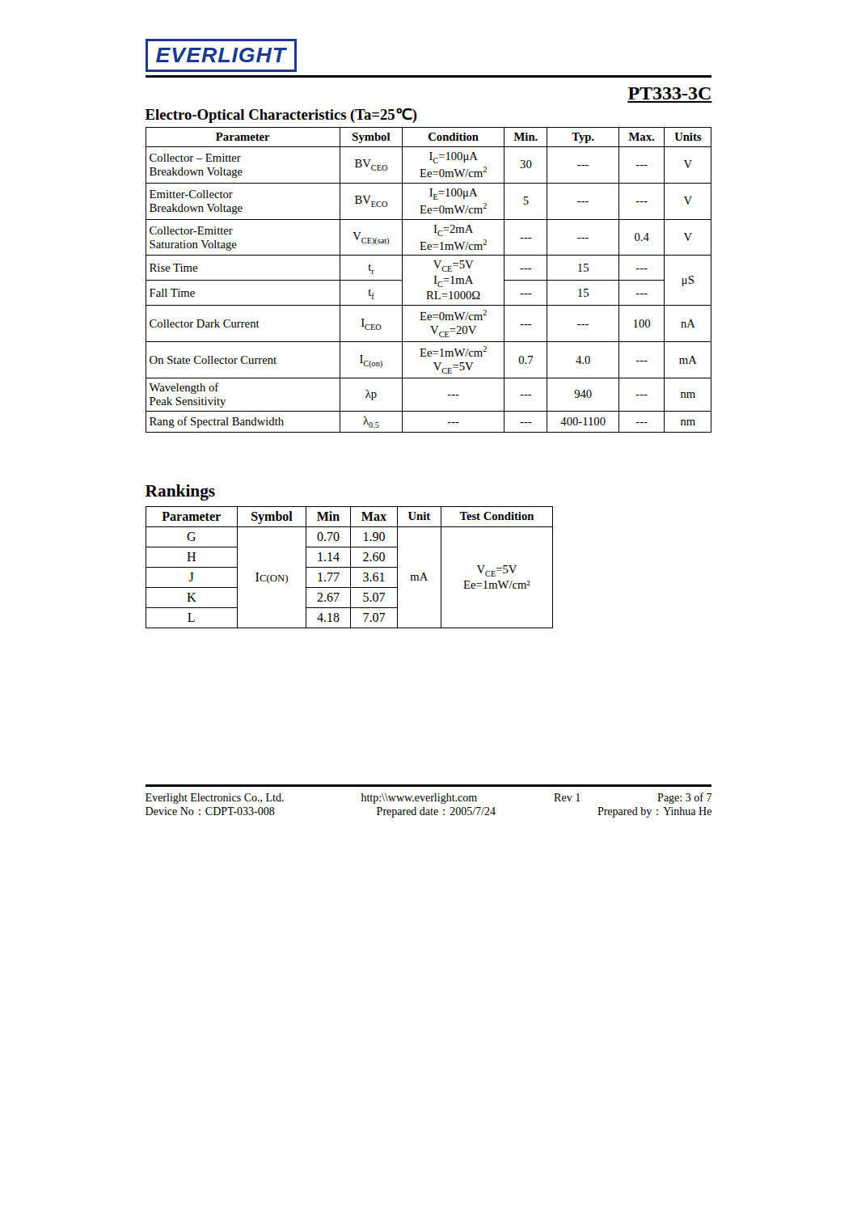EVERLIGHT
PT333-3C
Electro-Optical Characteristics (Ta=25℃)
| Parameter | Symbol | Condition | Min. | Typ. | Max. | Units |
| --- | --- | --- | --- | --- | --- | --- |
| Collector – Emitter Breakdown Voltage | BV CEO | I C =100μA Ee=0mW/cm 2 | 30 | --- | --- | V |
| Emitter-Collector Breakdown Voltage | BV ECO | I E =100μA Ee=0mW/cm 2 | 5 | --- | --- | V |
| Collector-Emitter Saturation Voltage | V CE)(sat) | I C =2mA Ee=1mW/cm 2 | --- | --- | 0.4 | V |
| Rise Time | t r | V CE =5V I C =1mA RL=1000Ω | --- | 15 | --- | μS |
| Fall Time | t f | --- | 15 | --- |
| Collector Dark Current | I CEO | Ee=0mW/cm 2 V CE =20V | --- | --- | 100 | nA |
| On State Collector Current | I C(on) | Ee=1mW/cm 2 V CE =5V | 0.7 | 4.0 | --- | mA |
| Wavelength of Peak Sensitivity | λp | --- | --- | 940 | --- | nm |
| Rang of Spectral Bandwidth | λ 0.5 | --- | --- | 400-1100 | --- | nm |
Rankings
| Parameter | Symbol | Min | Max | Unit | Test Condition |
| --- | --- | --- | --- | --- | --- |
| G | I C(ON) | 0.70 | 1.90 | mA | V CE =5V Ee=1mW/cm² |
| H | 1.14 | 2.60 |
| J | 1.77 | 3.61 |
| K | 2.67 | 5.07 |
| L | 4.18 | 7.07 |
Everlight Electronics Co., Ltd. http:\\www.everlight.com Rev 1 Page: 3 of 7
Device No：CDPT-033-008 Prepared date：2005/7/24 Prepared by：Yinhua He